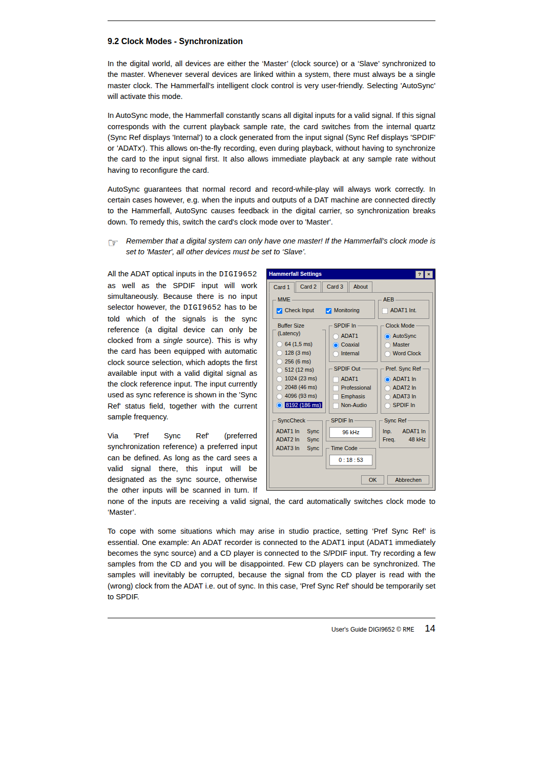9.2 Clock Modes - Synchronization
In the digital world, all devices are either the ‘Master’ (clock source) or a ‘Slave’ synchronized to the master. Whenever several devices are linked within a system, there must always be a single master clock. The Hammerfall's intelligent clock control is very user-friendly. Selecting 'AutoSync' will activate this mode.
In AutoSync mode, the Hammerfall constantly scans all digital inputs for a valid signal. If this signal corresponds with the current playback sample rate, the card switches from the internal quartz (Sync Ref displays 'Internal') to a clock generated from the input signal (Sync Ref displays 'SPDIF' or 'ADATx'). This allows on-the-fly recording, even during playback, without having to synchronize the card to the input signal first. It also allows immediate playback at any sample rate without having to reconfigure the card.
AutoSync guarantees that normal record and record-while-play will always work correctly. In certain cases however, e.g. when the inputs and outputs of a DAT machine are connected directly to the Hammerfall, AutoSync causes feedback in the digital carrier, so synchronization breaks down. To remedy this, switch the card's clock mode over to 'Master'.
☞
Remember that a digital system can only have one master! If the Hammerfall’s clock mode is set to 'Master', all other devices must be set to ‘Slave’.
Hammerfall Settings ?×
Card 1
Card 2
Card 3
About
MME
Check Input
Monitoring
AEB ADAT1 Int.
Buffer Size (Latency) 64 (1,5 ms) 128 (3 ms) 256 (6 ms) 512 (12 ms) 1024 (23 ms) 2048 (46 ms) 4096 (93 ms) 8192 (186 ms)
SPDIF In ADAT1 Coaxial Internal SPDIF Out ADAT1 Professional Emphasis Non-Audio
Clock Mode AutoSync Master Word Clock Pref. Sync Ref ADAT1 In ADAT2 In ADAT3 In SPDIF In
SyncCheck
ADAT1 In Sync
ADAT2 In Sync
ADAT3 In Sync
SPDIF In
96 kHz
Time Code
0 : 18 : 53
Sync Ref
Inp. ADAT1 In
Freq. 48 kHz
OK Abbrechen
All the ADAT optical inputs in the DIGI9652 as well as the SPDIF input will work simultaneously. Because there is no input selector however, the DIGI9652 has to be told which of the signals is the sync reference (a digital device can only be clocked from a single source). This is why the card has been equipped with automatic clock source selection, which adopts the first available input with a valid digital signal as the clock reference input. The input currently used as sync reference is shown in the 'Sync Ref' status field, together with the current sample frequency.
Via 'Pref Sync Ref' (preferred synchronization reference) a preferred input can be defined. As long as the card sees a valid signal there, this input will be designated as the sync source, otherwise the other inputs will be scanned in turn. If none of the inputs are receiving a valid signal, the card automatically switches clock mode to ‘Master’.
To cope with some situations which may arise in studio practice, setting ‘Pref Sync Ref’ is essential. One example: An ADAT recorder is connected to the ADAT1 input (ADAT1 immediately becomes the sync source) and a CD player is connected to the S/PDIF input. Try recording a few samples from the CD and you will be disappointed. Few CD players can be synchronized. The samples will inevitably be corrupted, because the signal from the CD player is read with the (wrong) clock from the ADAT i.e. out of sync. In this case, 'Pref Sync Ref' should be temporarily set to SPDIF.
User's Guide DIGI9652 © RME 14